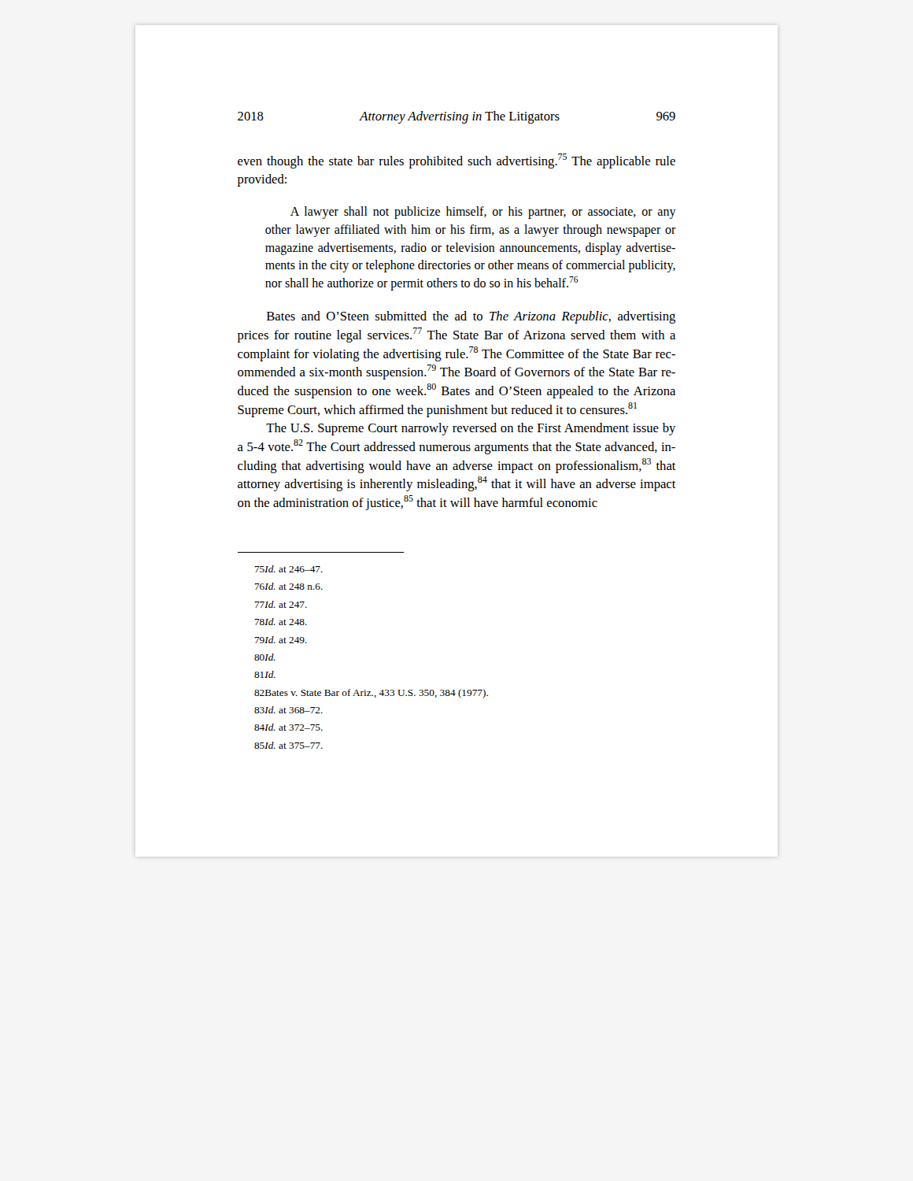2018 Attorney Advertising in The Litigators 969
even though the state bar rules prohibited such advertising.75 The applicable rule provided:
A lawyer shall not publicize himself, or his partner, or associate, or any other lawyer affiliated with him or his firm, as a lawyer through newspaper or magazine advertisements, radio or television announcements, display advertisements in the city or telephone directories or other means of commercial publicity, nor shall he authorize or permit others to do so in his behalf.76
Bates and O’Steen submitted the ad to The Arizona Republic, advertising prices for routine legal services.77 The State Bar of Arizona served them with a complaint for violating the advertising rule.78 The Committee of the State Bar recommended a six-month suspension.79 The Board of Governors of the State Bar reduced the suspension to one week.80 Bates and O’Steen appealed to the Arizona Supreme Court, which affirmed the punishment but reduced it to censures.81
The U.S. Supreme Court narrowly reversed on the First Amendment issue by a 5-4 vote.82 The Court addressed numerous arguments that the State advanced, including that advertising would have an adverse impact on professionalism,83 that attorney advertising is inherently misleading,84 that it will have an adverse impact on the administration of justice,85 that it will have harmful economic
Id. at 246–47.
Id. at 248 n.6.
Id. at 247.
Id. at 248.
Id. at 249.
Id.
Id.
Bates v. State Bar of Ariz., 433 U.S. 350, 384 (1977).
Id. at 368–72.
Id. at 372–75.
Id. at 375–77.